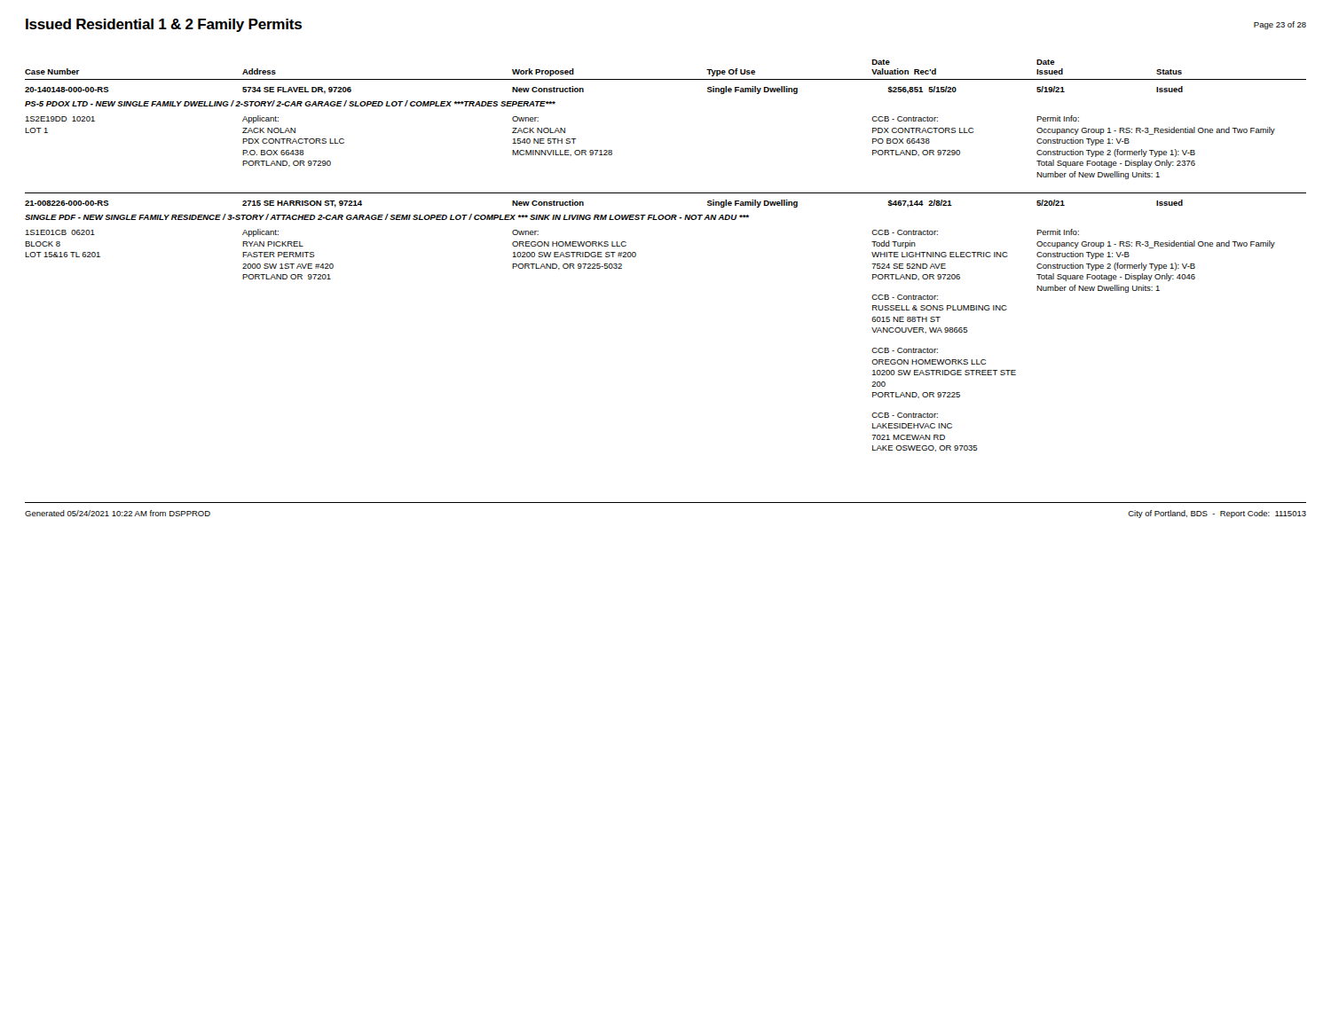Issued Residential 1 & 2 Family Permits
Page 23 of 28
| Case Number | Address | Work Proposed | Type Of Use | Date Valuation Rec'd | Date Issued | Status |
| --- | --- | --- | --- | --- | --- | --- |
| 20-140148-000-00-RS | 5734 SE FLAVEL DR, 97206 | New Construction | Single Family Dwelling | $256,851 5/15/20 | 5/19/21 | Issued |
| PS-5 PDOX LTD - NEW SINGLE FAMILY DWELLING / 2-STORY/ 2-CAR GARAGE / SLOPED LOT / COMPLEX ***TRADES SEPERATE*** |
| 1S2E19DD 10201 LOT 1 | Applicant: ZACK NOLAN PDX CONTRACTORS LLC P.O. BOX 66438 PORTLAND, OR 97290 | Owner: ZACK NOLAN 1540 NE 5TH ST MCMINNVILLE, OR 97128 | CCB - Contractor: PDX CONTRACTORS LLC PO BOX 66438 PORTLAND, OR 97290 | Permit Info: Occupancy Group 1 - RS: R-3_Residential One and Two Family Construction Type 1: V-B Construction Type 2 (formerly Type 1): V-B Total Square Footage - Display Only: 2376 Number of New Dwelling Units: 1 |
| 21-008226-000-00-RS | 2715 SE HARRISON ST, 97214 | New Construction | Single Family Dwelling | $467,144 2/8/21 | 5/20/21 | Issued |
| SINGLE PDF - NEW SINGLE FAMILY RESIDENCE / 3-STORY / ATTACHED 2-CAR GARAGE / SEMI SLOPED LOT / COMPLEX *** SINK IN LIVING RM LOWEST FLOOR - NOT AN ADU *** |
| 1S1E01CB 06201 BLOCK 8 LOT 15&16 TL 6201 | Applicant: RYAN PICKREL FASTER PERMITS 2000 SW 1ST AVE #420 PORTLAND OR 97201 | Owner: OREGON HOMEWORKS LLC 10200 SW EASTRIDGE ST #200 PORTLAND, OR 97225-5032 | CCB - Contractor: Todd Turpin WHITE LIGHTNING ELECTRIC INC 7524 SE 52ND AVE PORTLAND, OR 97206 CCB - Contractor: RUSSELL & SONS PLUMBING INC 6015 NE 88TH ST VANCOUVER, WA 98665 CCB - Contractor: OREGON HOMEWORKS LLC 10200 SW EASTRIDGE STREET STE 200 PORTLAND, OR 97225 CCB - Contractor: LAKESIDEHVAC INC 7021 MCEWAN RD LAKE OSWEGO, OR 97035 | Permit Info: Occupancy Group 1 - RS: R-3_Residential One and Two Family Construction Type 1: V-B Construction Type 2 (formerly Type 1): V-B Total Square Footage - Display Only: 4046 Number of New Dwelling Units: 1 |
Generated 05/24/2021 10:22 AM from DSPPROD
City of Portland, BDS - Report Code: 1115013